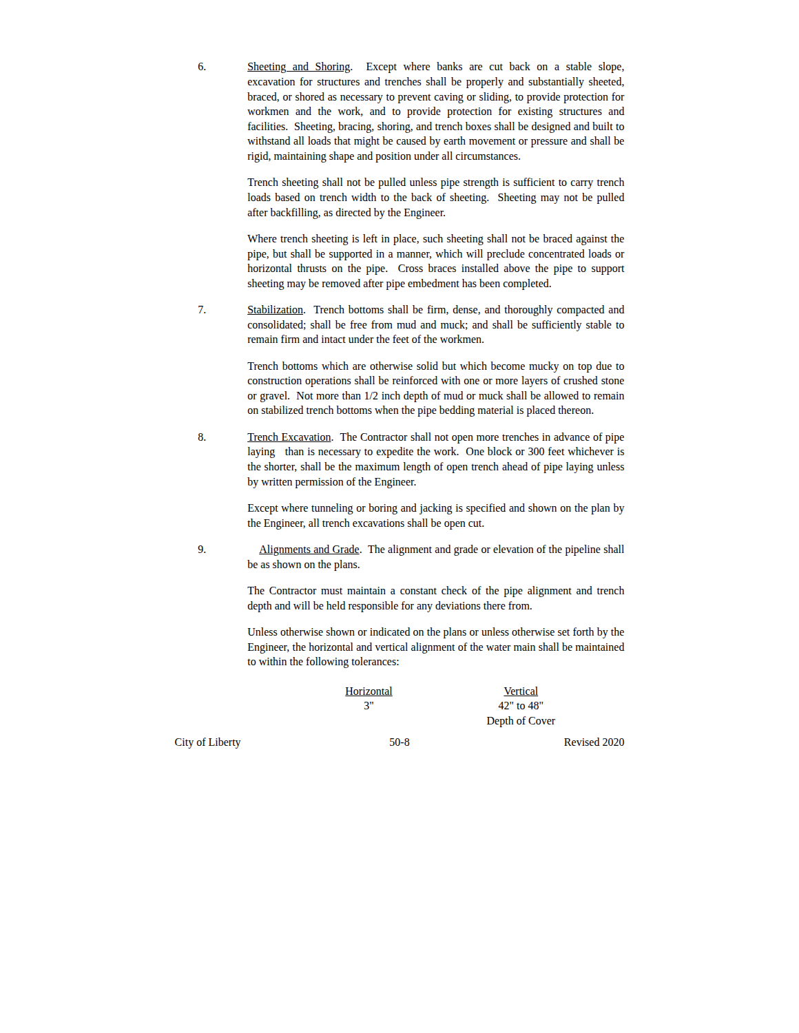6.
Sheeting and Shoring. Except where banks are cut back on a stable slope, excavation for structures and trenches shall be properly and substantially sheeted, braced, or shored as necessary to prevent caving or sliding, to provide protection for workmen and the work, and to provide protection for existing structures and facilities. Sheeting, bracing, shoring, and trench boxes shall be designed and built to withstand all loads that might be caused by earth movement or pressure and shall be rigid, maintaining shape and position under all circumstances.
Trench sheeting shall not be pulled unless pipe strength is sufficient to carry trench loads based on trench width to the back of sheeting. Sheeting may not be pulled after backfilling, as directed by the Engineer.
Where trench sheeting is left in place, such sheeting shall not be braced against the pipe, but shall be supported in a manner, which will preclude concentrated loads or horizontal thrusts on the pipe. Cross braces installed above the pipe to support sheeting may be removed after pipe embedment has been completed.
7.
Stabilization. Trench bottoms shall be firm, dense, and thoroughly compacted and consolidated; shall be free from mud and muck; and shall be sufficiently stable to remain firm and intact under the feet of the workmen.
Trench bottoms which are otherwise solid but which become mucky on top due to construction operations shall be reinforced with one or more layers of crushed stone or gravel. Not more than 1/2 inch depth of mud or muck shall be allowed to remain on stabilized trench bottoms when the pipe bedding material is placed thereon.
8.
Trench Excavation. The Contractor shall not open more trenches in advance of pipe laying than is necessary to expedite the work. One block or 300 feet whichever is the shorter, shall be the maximum length of open trench ahead of pipe laying unless by written permission of the Engineer.
Except where tunneling or boring and jacking is specified and shown on the plan by the Engineer, all trench excavations shall be open cut.
9.
Alignments and Grade. The alignment and grade or elevation of the pipeline shall be as shown on the plans.
The Contractor must maintain a constant check of the pipe alignment and trench depth and will be held responsible for any deviations there from.
Unless otherwise shown or indicated on the plans or unless otherwise set forth by the Engineer, the horizontal and vertical alignment of the water main shall be maintained to within the following tolerances:
| Horizontal | Vertical |
| 3" | 42" to 48" |
| | Depth of Cover |
| City of Liberty | 50-8 | Revised 2020 |